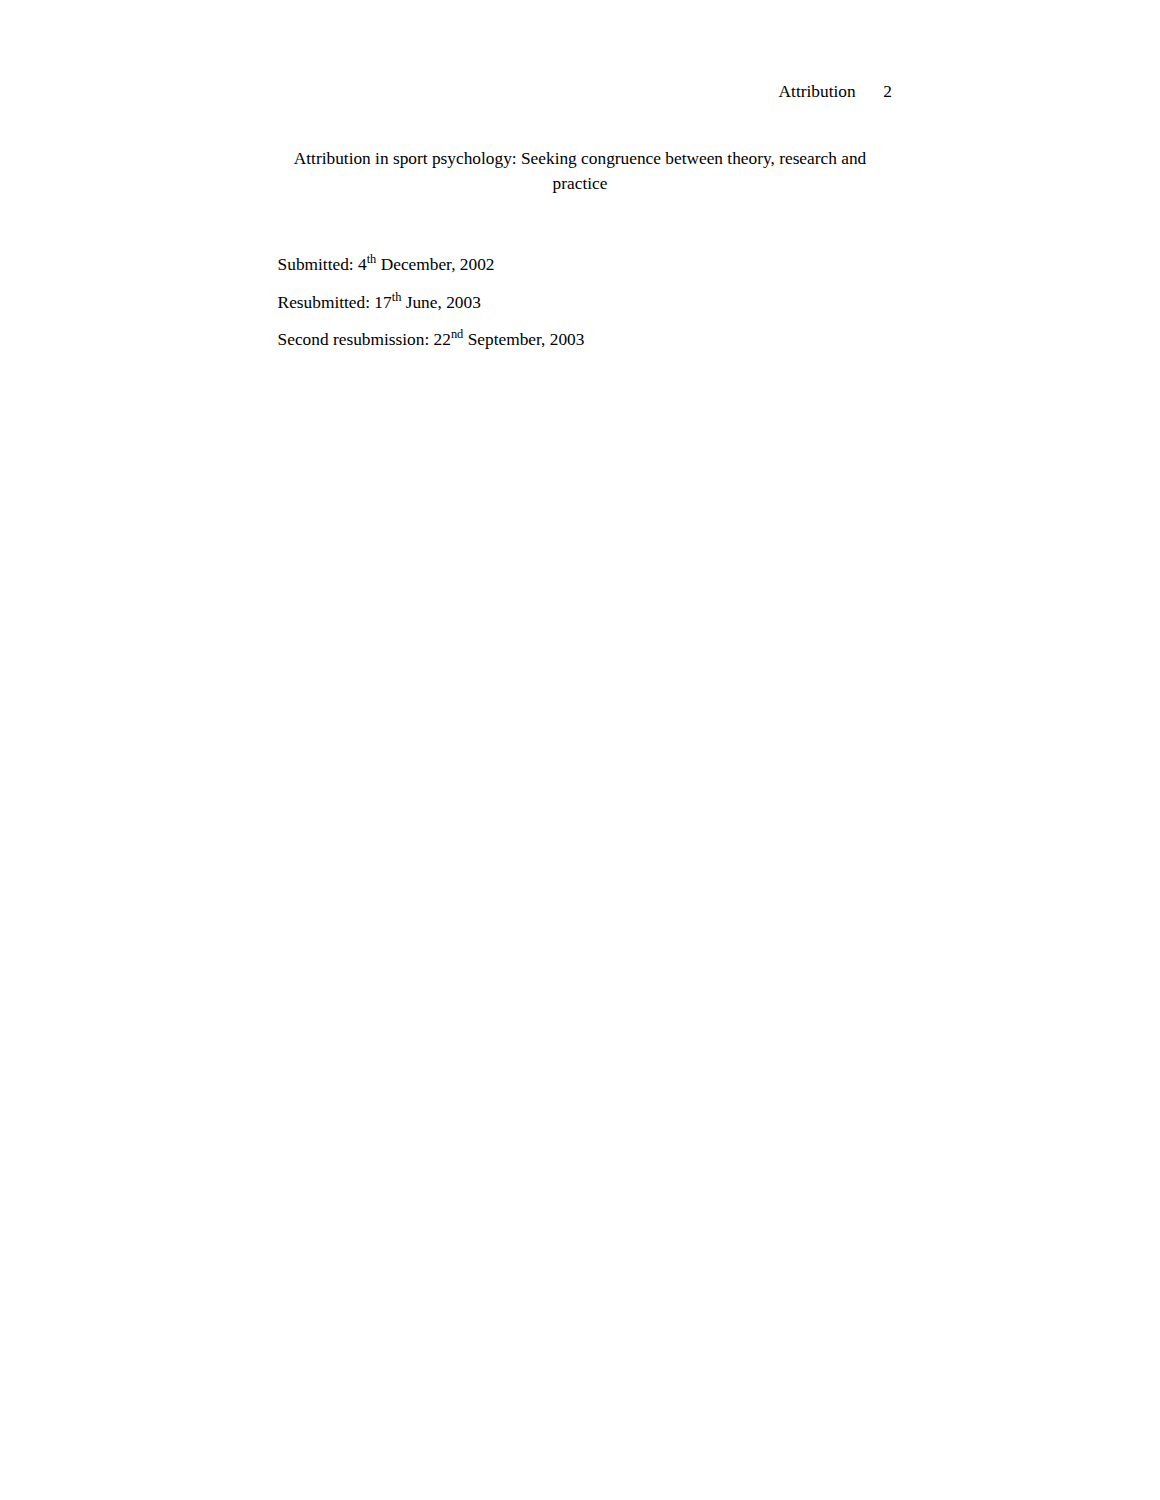Attribution2
Attribution in sport psychology: Seeking congruence between theory, research and practice
Submitted: 4th December, 2002
Resubmitted: 17th June, 2003
Second resubmission: 22nd September, 2003